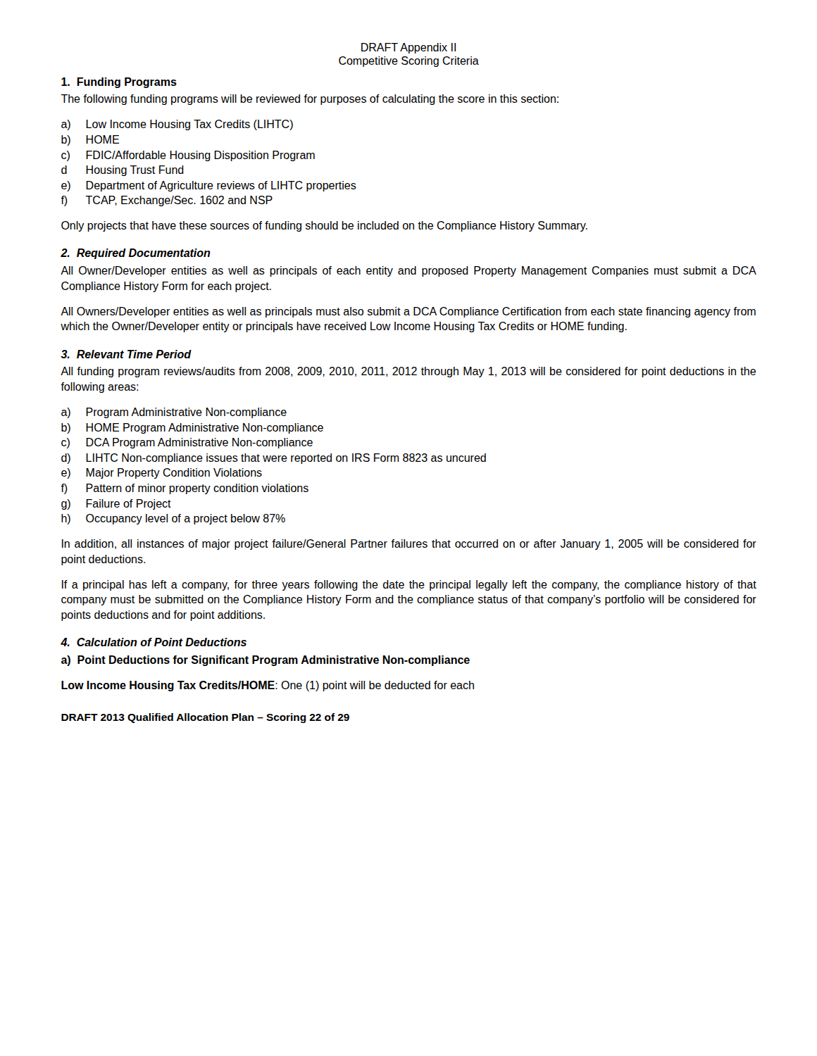DRAFT Appendix II
Competitive Scoring Criteria
1. Funding Programs
The following funding programs will be reviewed for purposes of calculating the score in this section:
a) Low Income Housing Tax Credits (LIHTC)
b) HOME
c) FDIC/Affordable Housing Disposition Program
d Housing Trust Fund
e) Department of Agriculture reviews of LIHTC properties
f) TCAP, Exchange/Sec. 1602 and NSP
Only projects that have these sources of funding should be included on the Compliance History Summary.
2. Required Documentation
All Owner/Developer entities as well as principals of each entity and proposed Property Management Companies must submit a DCA Compliance History Form for each project.
All Owners/Developer entities as well as principals must also submit a DCA Compliance Certification from each state financing agency from which the Owner/Developer entity or principals have received Low Income Housing Tax Credits or HOME funding.
3. Relevant Time Period
All funding program reviews/audits from 2008, 2009, 2010, 2011, 2012 through May 1, 2013 will be considered for point deductions in the following areas:
a) Program Administrative Non-compliance
b) HOME Program Administrative Non-compliance
c) DCA Program Administrative Non-compliance
d) LIHTC Non-compliance issues that were reported on IRS Form 8823 as uncured
e) Major Property Condition Violations
f) Pattern of minor property condition violations
g) Failure of Project
h) Occupancy level of a project below 87%
In addition, all instances of major project failure/General Partner failures that occurred on or after January 1, 2005 will be considered for point deductions.
If a principal has left a company, for three years following the date the principal legally left the company, the compliance history of that company must be submitted on the Compliance History Form and the compliance status of that company’s portfolio will be considered for points deductions and for point additions.
4. Calculation of Point Deductions
a) Point Deductions for Significant Program Administrative Non-compliance
Low Income Housing Tax Credits/HOME: One (1) point will be deducted for each
DRAFT 2013 Qualified Allocation Plan – Scoring 22 of 29